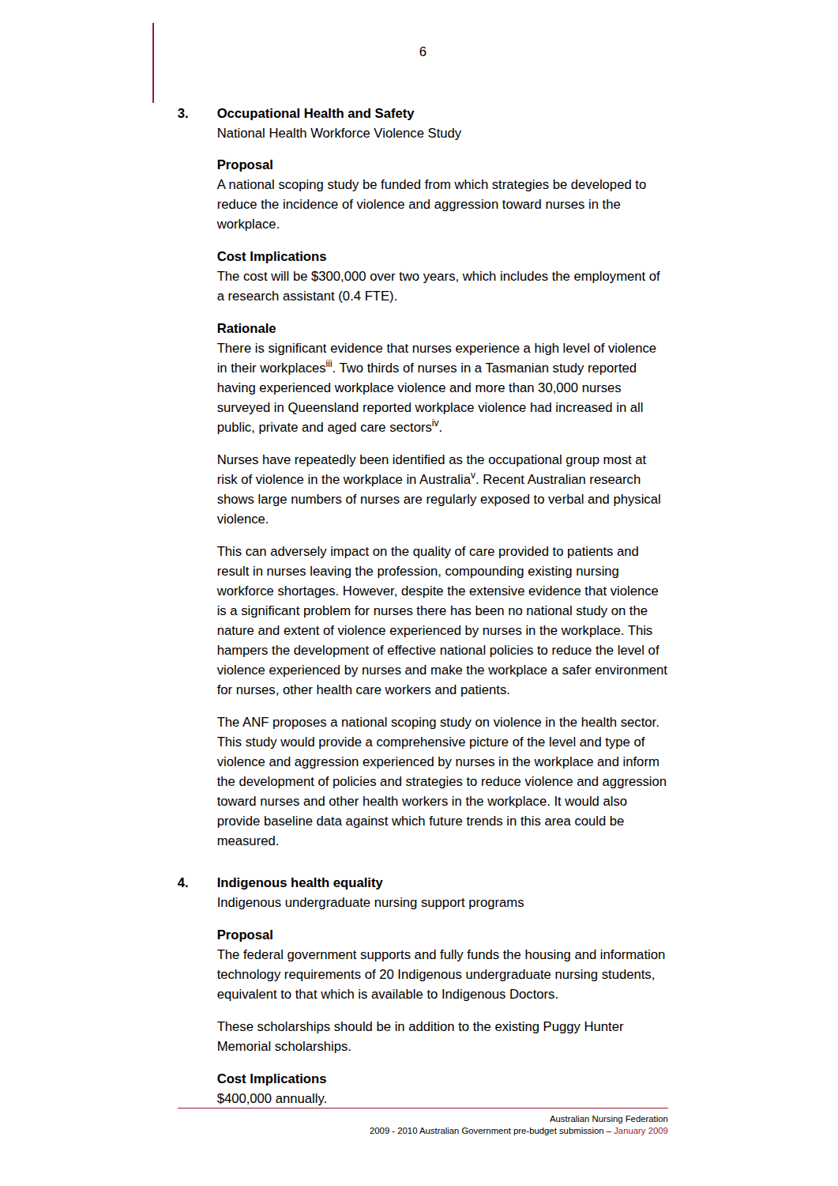6
3.
Occupational Health and Safety
National Health Workforce Violence Study
Proposal
A national scoping study be funded from which strategies be developed to reduce the incidence of violence and aggression toward nurses in the workplace.
Cost Implications
The cost will be $300,000 over two years, which includes the employment of a research assistant (0.4 FTE).
Rationale
There is significant evidence that nurses experience a high level of violence in their workplacesiii. Two thirds of nurses in a Tasmanian study reported having experienced workplace violence and more than 30,000 nurses surveyed in Queensland reported workplace violence had increased in all public, private and aged care sectorsiv.
Nurses have repeatedly been identified as the occupational group most at risk of violence in the workplace in Australiav. Recent Australian research shows large numbers of nurses are regularly exposed to verbal and physical violence.
This can adversely impact on the quality of care provided to patients and result in nurses leaving the profession, compounding existing nursing workforce shortages. However, despite the extensive evidence that violence is a significant problem for nurses there has been no national study on the nature and extent of violence experienced by nurses in the workplace. This hampers the development of effective national policies to reduce the level of violence experienced by nurses and make the workplace a safer environment for nurses, other health care workers and patients.
The ANF proposes a national scoping study on violence in the health sector. This study would provide a comprehensive picture of the level and type of violence and aggression experienced by nurses in the workplace and inform the development of policies and strategies to reduce violence and aggression toward nurses and other health workers in the workplace. It would also provide baseline data against which future trends in this area could be measured.
4.
Indigenous health equality
Indigenous undergraduate nursing support programs
Proposal
The federal government supports and fully funds the housing and information technology requirements of 20 Indigenous undergraduate nursing students, equivalent to that which is available to Indigenous Doctors.
These scholarships should be in addition to the existing Puggy Hunter Memorial scholarships.
Cost Implications
$400,000 annually.
Australian Nursing Federation
2009 - 2010 Australian Government pre-budget submission – January 2009